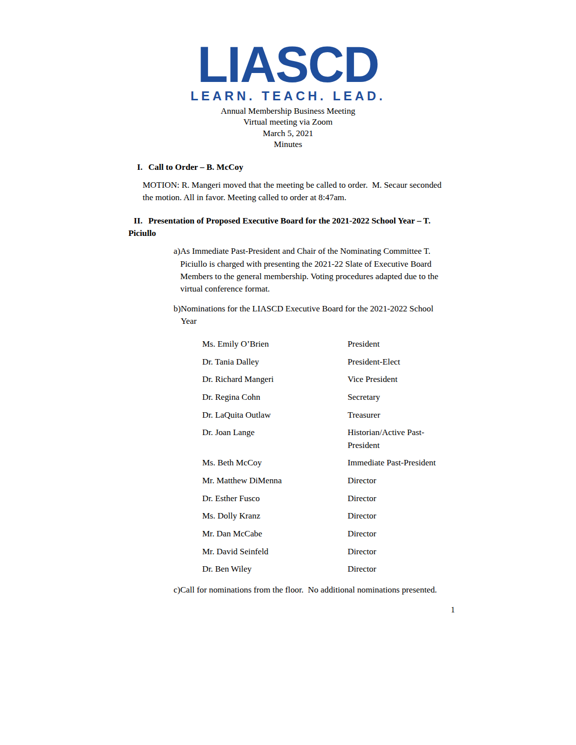LIASCD
LEARN. TEACH. LEAD.
Annual Membership Business Meeting
Virtual meeting via Zoom
March 5, 2021
Minutes
I. Call to Order – B. McCoy
MOTION: R. Mangeri moved that the meeting be called to order. M. Secaur seconded the motion. All in favor. Meeting called to order at 8:47am.
II. Presentation of Proposed Executive Board for the 2021-2022 School Year – T. Piciullo
a) As Immediate Past-President and Chair of the Nominating Committee T. Piciullo is charged with presenting the 2021-22 Slate of Executive Board Members to the general membership. Voting procedures adapted due to the virtual conference format.
b) Nominations for the LIASCD Executive Board for the 2021-2022 School Year
| Ms. Emily O’Brien | President |
| Dr. Tania Dalley | President-Elect |
| Dr. Richard Mangeri | Vice President |
| Dr. Regina Cohn | Secretary |
| Dr. LaQuita Outlaw | Treasurer |
| Dr. Joan Lange | Historian/Active Past-President |
| Ms. Beth McCoy | Immediate Past-President |
| Mr. Matthew DiMenna | Director |
| Dr. Esther Fusco | Director |
| Ms. Dolly Kranz | Director |
| Mr. Dan McCabe | Director |
| Mr. David Seinfeld | Director |
| Dr. Ben Wiley | Director |
c) Call for nominations from the floor. No additional nominations presented.
1